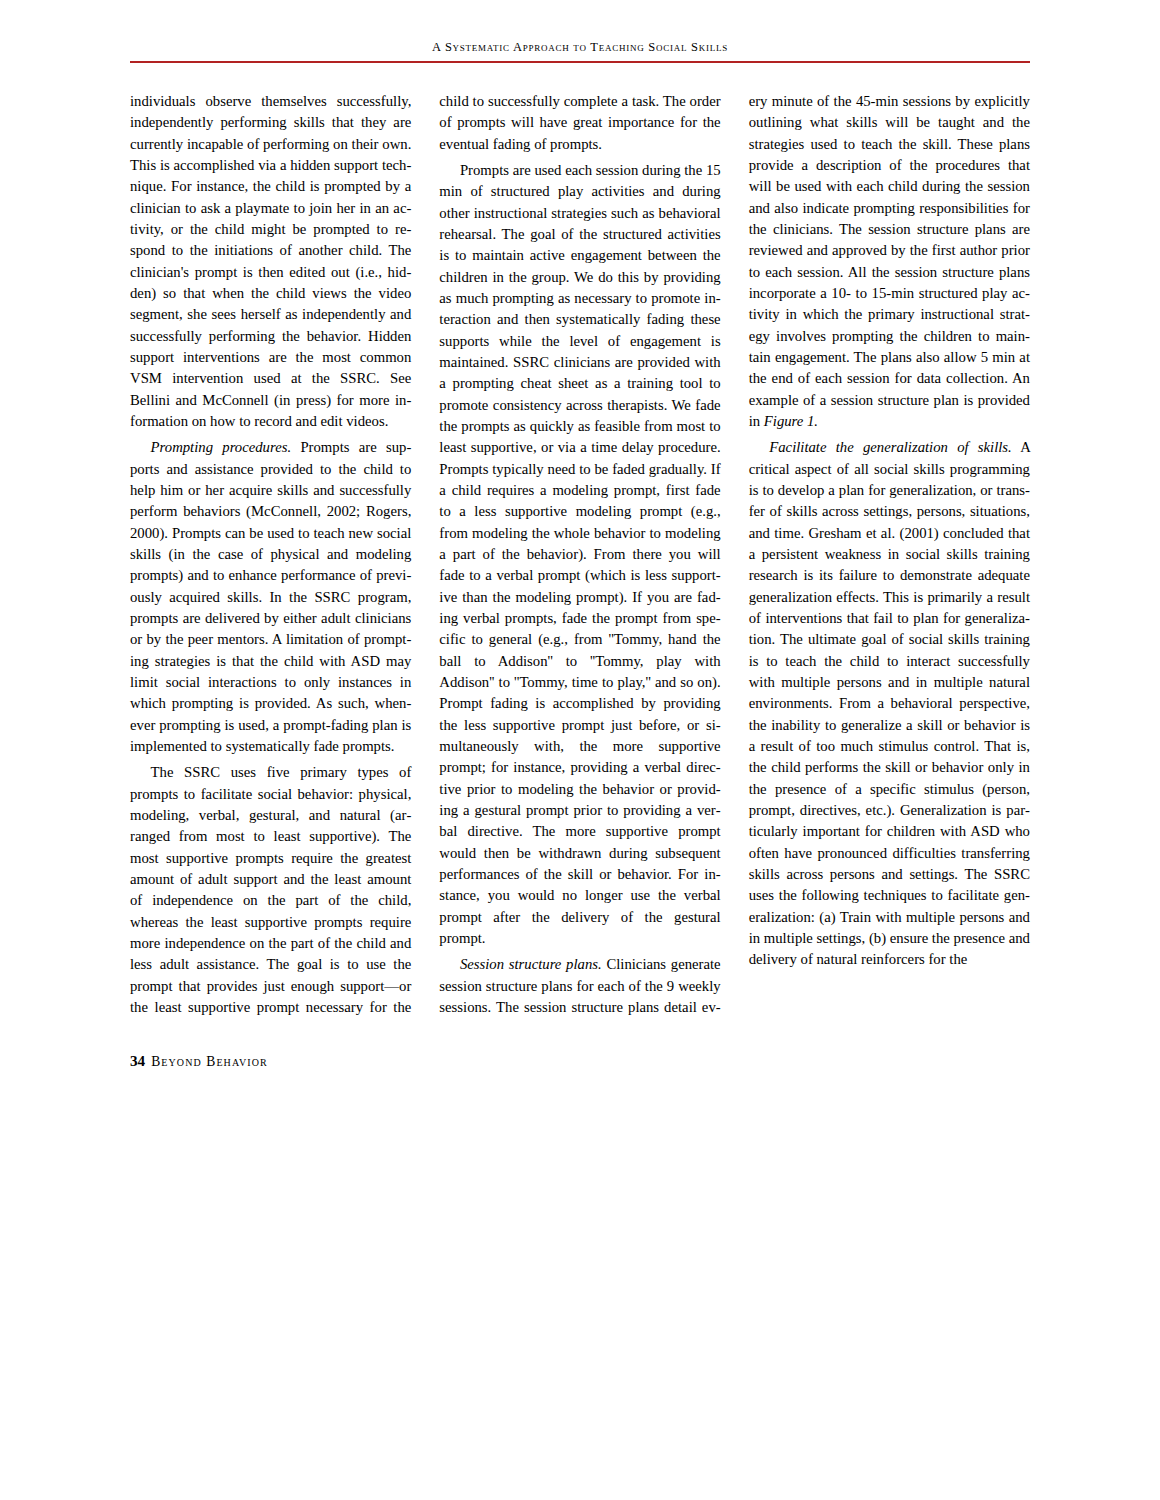A Systematic Approach to Teaching Social Skills
individuals observe themselves successfully, independently performing skills that they are currently incapable of performing on their own. This is accomplished via a hidden support technique. For instance, the child is prompted by a clinician to ask a playmate to join her in an activity, or the child might be prompted to respond to the initiations of another child. The clinician's prompt is then edited out (i.e., hidden) so that when the child views the video segment, she sees herself as independently and successfully performing the behavior. Hidden support interventions are the most common VSM intervention used at the SSRC. See Bellini and McConnell (in press) for more information on how to record and edit videos.
Prompting procedures. Prompts are supports and assistance provided to the child to help him or her acquire skills and successfully perform behaviors (McConnell, 2002; Rogers, 2000). Prompts can be used to teach new social skills (in the case of physical and modeling prompts) and to enhance performance of previously acquired skills. In the SSRC program, prompts are delivered by either adult clinicians or by the peer mentors. A limitation of prompting strategies is that the child with ASD may limit social interactions to only instances in which prompting is provided. As such, whenever prompting is used, a prompt-fading plan is implemented to systematically fade prompts.
The SSRC uses five primary types of prompts to facilitate social behavior: physical, modeling, verbal, gestural, and natural (arranged from most to least supportive). The most supportive prompts require the greatest amount of adult support and the least amount of independence on the part of the child, whereas the least supportive prompts require more independence on the part of the child and less adult assistance. The goal is to use the prompt that provides just enough support—or the least supportive prompt necessary for the child to successfully complete a task. The order of prompts will have great importance for the eventual fading of prompts.
Prompts are used each session during the 15 min of structured play activities and during other instructional strategies such as behavioral rehearsal. The goal of the structured activities is to maintain active engagement between the children in the group. We do this by providing as much prompting as necessary to promote interaction and then systematically fading these supports while the level of engagement is maintained. SSRC clinicians are provided with a prompting cheat sheet as a training tool to promote consistency across therapists. We fade the prompts as quickly as feasible from most to least supportive, or via a time delay procedure. Prompts typically need to be faded gradually. If a child requires a modeling prompt, first fade to a less supportive modeling prompt (e.g., from modeling the whole behavior to modeling a part of the behavior). From there you will fade to a verbal prompt (which is less supportive than the modeling prompt). If you are fading verbal prompts, fade the prompt from specific to general (e.g., from ''Tommy, hand the ball to Addison'' to ''Tommy, play with Addison'' to ''Tommy, time to play,'' and so on). Prompt fading is accomplished by providing the less supportive prompt just before, or simultaneously with, the more supportive prompt; for instance, providing a verbal directive prior to modeling the behavior or providing a gestural prompt prior to providing a verbal directive. The more supportive prompt would then be withdrawn during subsequent performances of the skill or behavior. For instance, you would no longer use the verbal prompt after the delivery of the gestural prompt.
Session structure plans. Clinicians generate session structure plans for each of the 9 weekly sessions. The session structure plans detail every minute of the 45-min sessions by explicitly outlining what skills will be taught and the strategies used to teach the skill. These plans provide a description of the procedures that will be used with each child during the session and also indicate prompting responsibilities for the clinicians. The session structure plans are reviewed and approved by the first author prior to each session. All the session structure plans incorporate a 10- to 15-min structured play activity in which the primary instructional strategy involves prompting the children to maintain engagement. The plans also allow 5 min at the end of each session for data collection. An example of a session structure plan is provided in Figure 1.
Facilitate the generalization of skills. A critical aspect of all social skills programming is to develop a plan for generalization, or transfer of skills across settings, persons, situations, and time. Gresham et al. (2001) concluded that a persistent weakness in social skills training research is its failure to demonstrate adequate generalization effects. This is primarily a result of interventions that fail to plan for generalization. The ultimate goal of social skills training is to teach the child to interact successfully with multiple persons and in multiple natural environments. From a behavioral perspective, the inability to generalize a skill or behavior is a result of too much stimulus control. That is, the child performs the skill or behavior only in the presence of a specific stimulus (person, prompt, directives, etc.). Generalization is particularly important for children with ASD who often have pronounced difficulties transferring skills across persons and settings. The SSRC uses the following techniques to facilitate generalization: (a) Train with multiple persons and in multiple settings, (b) ensure the presence and delivery of natural reinforcers for the
34 Beyond Behavior